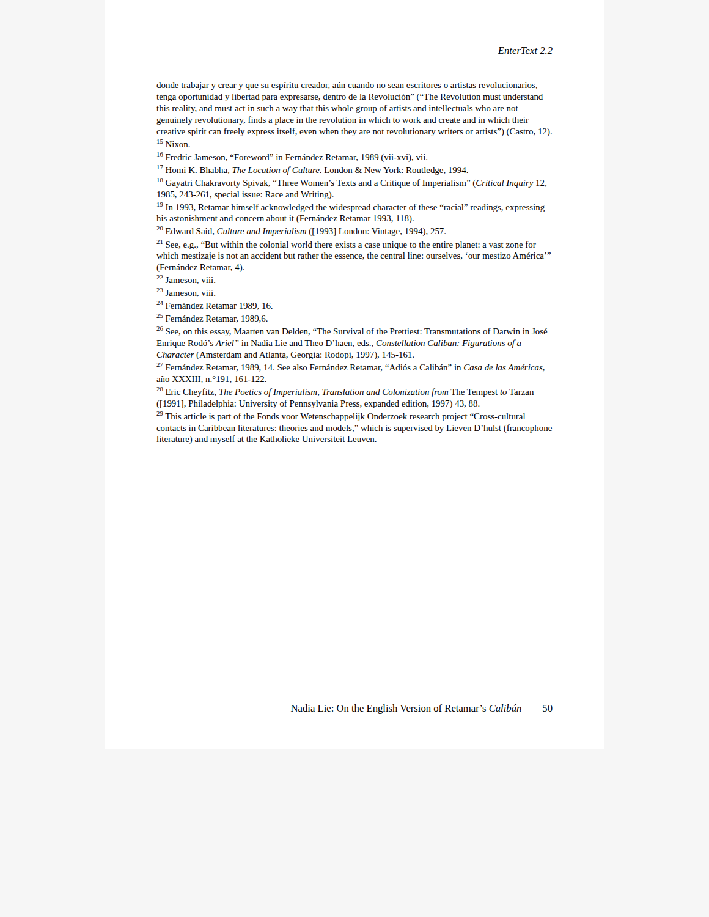EnterText 2.2
donde trabajar y crear y que su espíritu creador, aún cuando no sean escritores o artistas revolucionarios, tenga oportunidad y libertad para expresarse, dentro de la Revolución” (“The Revolution must understand this reality, and must act in such a way that this whole group of artists and intellectuals who are not genuinely revolutionary, finds a place in the revolution in which to work and create and in which their creative spirit can freely express itself, even when they are not revolutionary writers or artists”) (Castro, 12).
15 Nixon.
16 Fredric Jameson, “Foreword” in Fernández Retamar, 1989 (vii-xvi), vii.
17 Homi K. Bhabha, The Location of Culture. London & New York: Routledge, 1994.
18 Gayatri Chakravorty Spivak, “Three Women’s Texts and a Critique of Imperialism” (Critical Inquiry 12, 1985, 243-261, special issue: Race and Writing).
19 In 1993, Retamar himself acknowledged the widespread character of these “racial” readings, expressing his astonishment and concern about it (Fernández Retamar 1993, 118).
20 Edward Said, Culture and Imperialism ([1993] London: Vintage, 1994), 257.
21 See, e.g., “But within the colonial world there exists a case unique to the entire planet: a vast zone for which mestizaje is not an accident but rather the essence, the central line: ourselves, ‘our mestizo América’” (Fernández Retamar, 4).
22 Jameson, viii.
23 Jameson, viii.
24 Fernández Retamar 1989, 16.
25 Fernández Retamar, 1989,6.
26 See, on this essay, Maarten van Delden, “The Survival of the Prettiest: Transmutations of Darwin in José Enrique Rodó’s Ariel” in Nadia Lie and Theo D’haen, eds., Constellation Caliban: Figurations of a Character (Amsterdam and Atlanta, Georgia: Rodopi, 1997), 145-161.
27 Fernández Retamar, 1989, 14. See also Fernández Retamar, “Adiós a Calibán” in Casa de las Américas, año XXXIII, n.°191, 161-122.
28 Eric Cheyfitz, The Poetics of Imperialism, Translation and Colonization from The Tempest to Tarzan ([1991], Philadelphia: University of Pennsylvania Press, expanded edition, 1997) 43, 88.
29 This article is part of the Fonds voor Wetenschappelijk Onderzoek research project “Cross-cultural contacts in Caribbean literatures: theories and models,” which is supervised by Lieven D’hulst (francophone literature) and myself at the Katholieke Universiteit Leuven.
Nadia Lie: On the English Version of Retamar’s Calibán 50